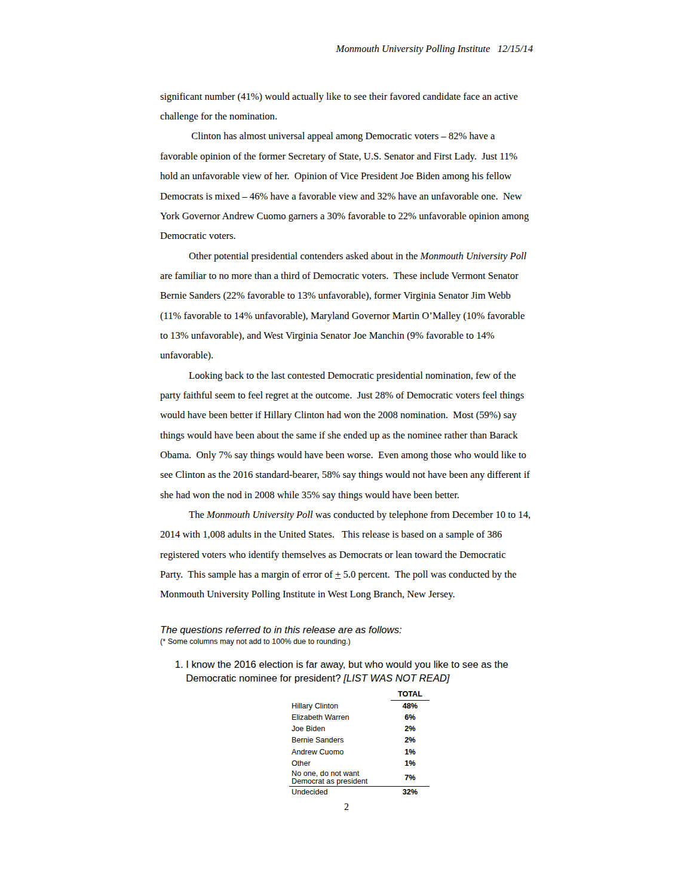Monmouth University Polling Institute 12/15/14
significant number (41%) would actually like to see their favored candidate face an active challenge for the nomination.
Clinton has almost universal appeal among Democratic voters – 82% have a favorable opinion of the former Secretary of State, U.S. Senator and First Lady. Just 11% hold an unfavorable view of her. Opinion of Vice President Joe Biden among his fellow Democrats is mixed – 46% have a favorable view and 32% have an unfavorable one. New York Governor Andrew Cuomo garners a 30% favorable to 22% unfavorable opinion among Democratic voters.
Other potential presidential contenders asked about in the Monmouth University Poll are familiar to no more than a third of Democratic voters. These include Vermont Senator Bernie Sanders (22% favorable to 13% unfavorable), former Virginia Senator Jim Webb (11% favorable to 14% unfavorable), Maryland Governor Martin O’Malley (10% favorable to 13% unfavorable), and West Virginia Senator Joe Manchin (9% favorable to 14% unfavorable).
Looking back to the last contested Democratic presidential nomination, few of the party faithful seem to feel regret at the outcome. Just 28% of Democratic voters feel things would have been better if Hillary Clinton had won the 2008 nomination. Most (59%) say things would have been about the same if she ended up as the nominee rather than Barack Obama. Only 7% say things would have been worse. Even among those who would like to see Clinton as the 2016 standard-bearer, 58% say things would not have been any different if she had won the nod in 2008 while 35% say things would have been better.
The Monmouth University Poll was conducted by telephone from December 10 to 14, 2014 with 1,008 adults in the United States. This release is based on a sample of 386 registered voters who identify themselves as Democrats or lean toward the Democratic Party. This sample has a margin of error of + 5.0 percent. The poll was conducted by the Monmouth University Polling Institute in West Long Branch, New Jersey.
The questions referred to in this release are as follows:
(* Some columns may not add to 100% due to rounding.)
I know the 2016 election is far away, but who would you like to see as the Democratic nominee for president? [LIST WAS NOT READ]
| | TOTAL |
| Hillary Clinton | 48% |
| Elizabeth Warren | 6% |
| Joe Biden | 2% |
| Bernie Sanders | 2% |
| Andrew Cuomo | 1% |
| Other | 1% |
| No one, do not want Democrat as president | 7% |
| Undecided | 32% |
2